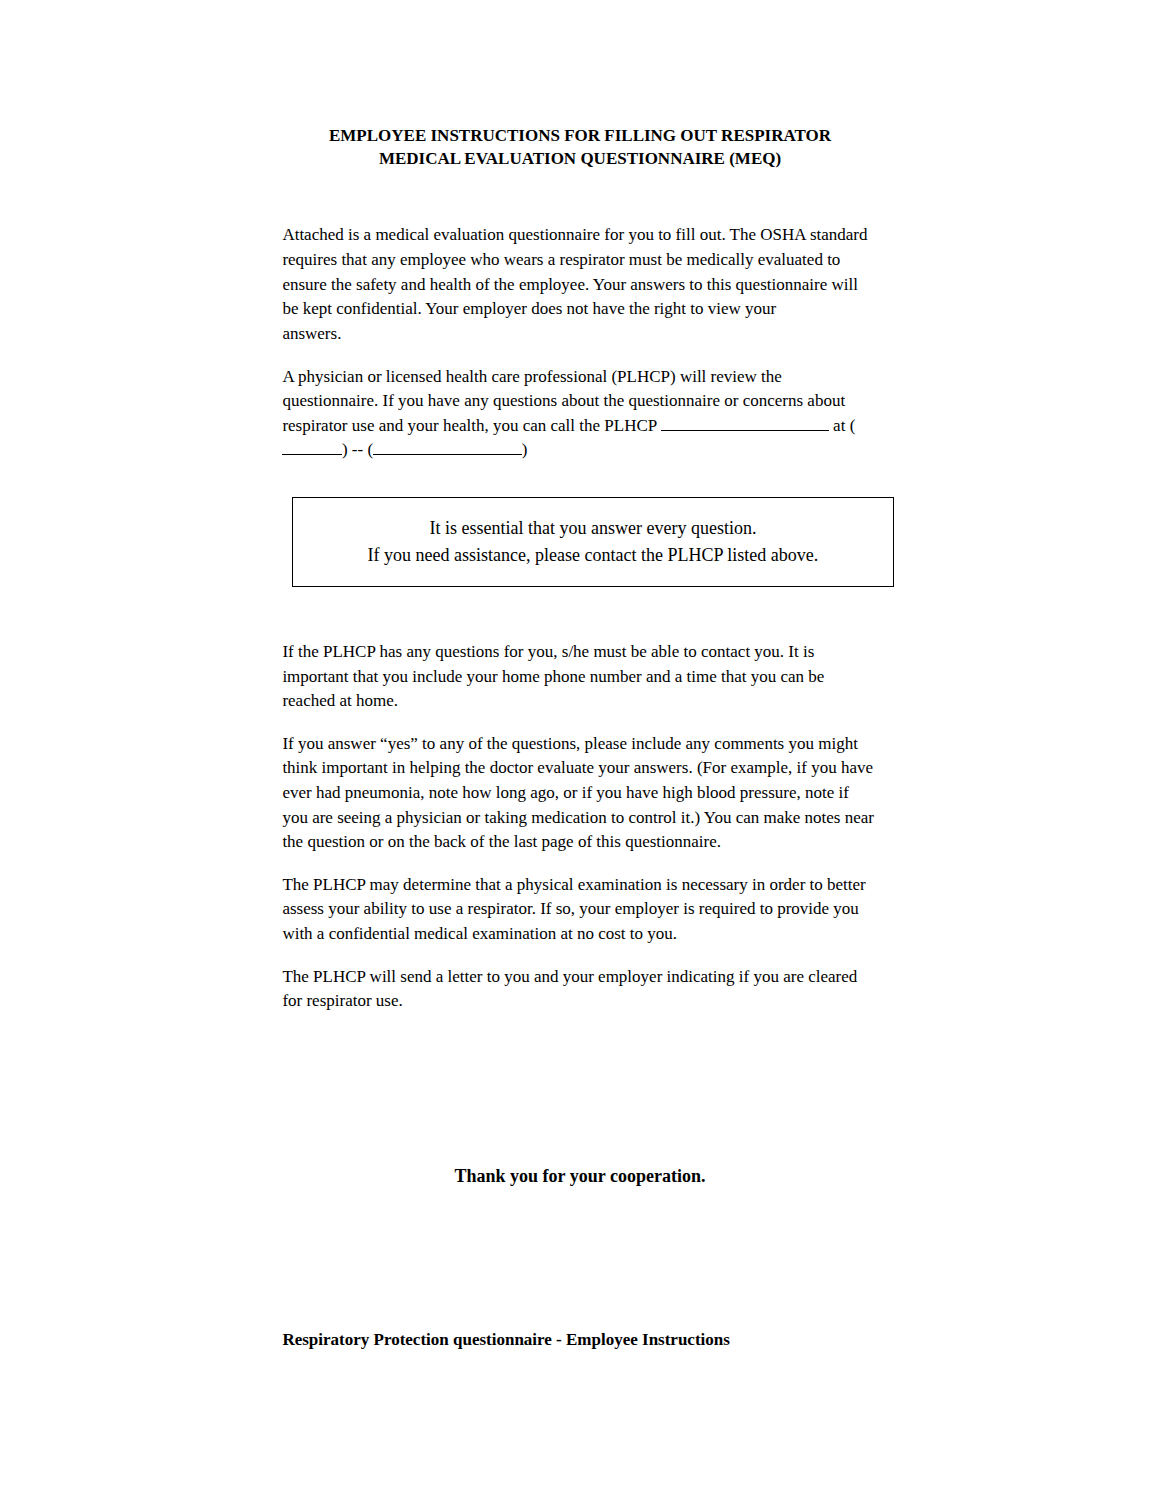Employee Instructions for Filling Out Respirator
Medical Evaluation Questionnaire (MEQ)
Attached is a medical evaluation questionnaire for you to fill out. The OSHA standard requires that any employee who wears a respirator must be medically evaluated to ensure the safety and health of the employee. Your answers to this questionnaire will be kept confidential. Your employer does not have the right to view your
answers.
A physician or licensed health care professional (PLHCP) will review the questionnaire. If you have any questions about the questionnaire or concerns about respirator use and your health, you can call the PLHCP at ( ) -- ( )
It is essential that you answer every question.
If you need assistance, please contact the PLHCP listed above.
If the PLHCP has any questions for you, s/he must be able to contact you. It is important that you include your home phone number and a time that you can be reached at home.
If you answer “yes” to any of the questions, please include any comments you might think important in helping the doctor evaluate your answers. (For example, if you have ever had pneumonia, note how long ago, or if you have high blood pressure, note if you are seeing a physician or taking medication to control it.) You can make notes near the question or on the back of the last page of this questionnaire.
The PLHCP may determine that a physical examination is necessary in order to better assess your ability to use a respirator. If so, your employer is required to provide you with a confidential medical examination at no cost to you.
The PLHCP will send a letter to you and your employer indicating if you are cleared for respirator use.
Thank you for your cooperation.
Respiratory Protection questionnaire - Employee Instructions